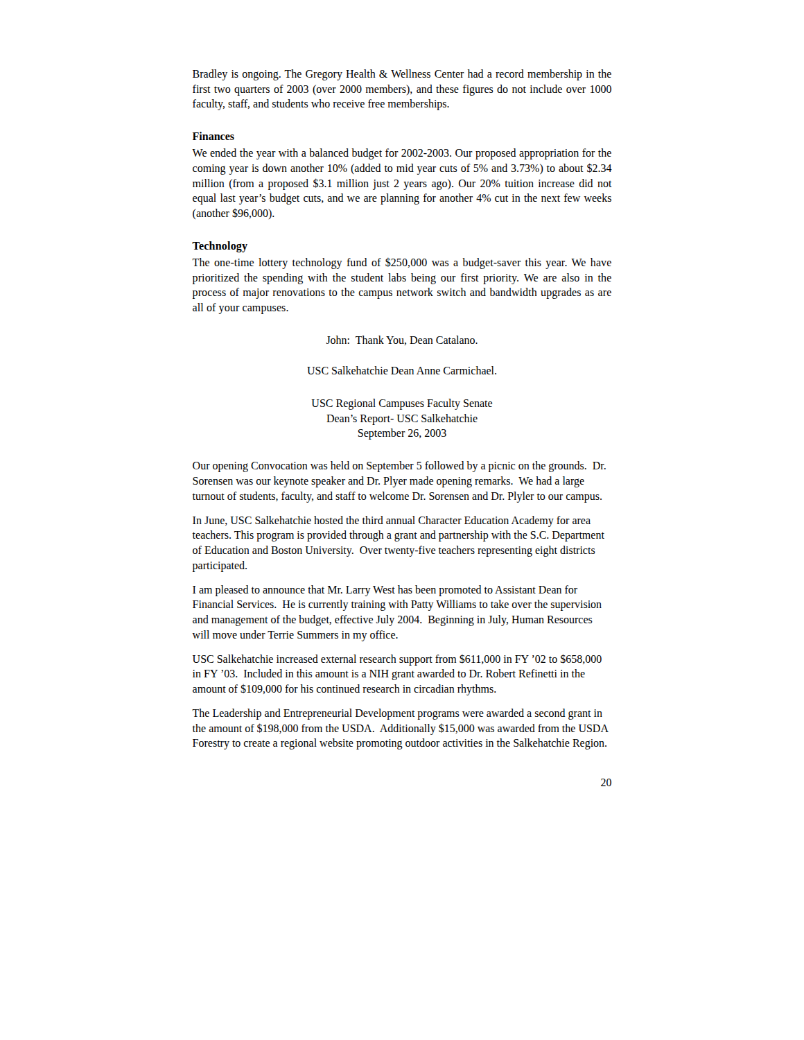Bradley is ongoing. The Gregory Health & Wellness Center had a record membership in the first two quarters of 2003 (over 2000 members), and these figures do not include over 1000 faculty, staff, and students who receive free memberships.
Finances
We ended the year with a balanced budget for 2002-2003. Our proposed appropriation for the coming year is down another 10% (added to mid year cuts of 5% and 3.73%) to about $2.34 million (from a proposed $3.1 million just 2 years ago). Our 20% tuition increase did not equal last year’s budget cuts, and we are planning for another 4% cut in the next few weeks (another $96,000).
Technology
The one-time lottery technology fund of $250,000 was a budget-saver this year. We have prioritized the spending with the student labs being our first priority. We are also in the process of major renovations to the campus network switch and bandwidth upgrades as are all of your campuses.
John: Thank You, Dean Catalano.
USC Salkehatchie Dean Anne Carmichael.
USC Regional Campuses Faculty Senate
Dean’s Report- USC Salkehatchie
September 26, 2003
Our opening Convocation was held on September 5 followed by a picnic on the grounds. Dr. Sorensen was our keynote speaker and Dr. Plyer made opening remarks. We had a large turnout of students, faculty, and staff to welcome Dr. Sorensen and Dr. Plyler to our campus.
In June, USC Salkehatchie hosted the third annual Character Education Academy for area teachers. This program is provided through a grant and partnership with the S.C. Department of Education and Boston University. Over twenty-five teachers representing eight districts participated.
I am pleased to announce that Mr. Larry West has been promoted to Assistant Dean for Financial Services. He is currently training with Patty Williams to take over the supervision and management of the budget, effective July 2004. Beginning in July, Human Resources will move under Terrie Summers in my office.
USC Salkehatchie increased external research support from $611,000 in FY ’02 to $658,000 in FY ’03. Included in this amount is a NIH grant awarded to Dr. Robert Refinetti in the amount of $109,000 for his continued research in circadian rhythms.
The Leadership and Entrepreneurial Development programs were awarded a second grant in the amount of $198,000 from the USDA. Additionally $15,000 was awarded from the USDA Forestry to create a regional website promoting outdoor activities in the Salkehatchie Region.
20